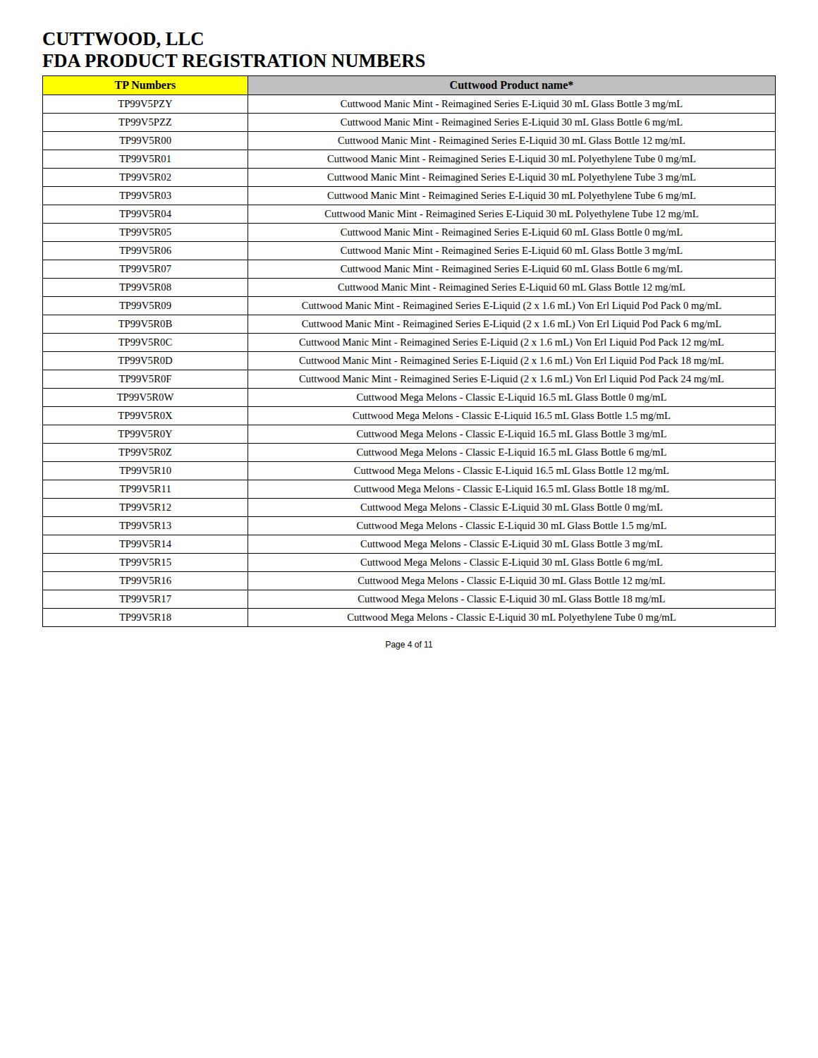CUTTWOOD, LLC
FDA PRODUCT REGISTRATION NUMBERS
| TP Numbers | Cuttwood Product name* |
| --- | --- |
| TP99V5PZY | Cuttwood Manic Mint - Reimagined Series E-Liquid 30 mL Glass Bottle 3 mg/mL |
| TP99V5PZZ | Cuttwood Manic Mint - Reimagined Series E-Liquid 30 mL Glass Bottle 6 mg/mL |
| TP99V5R00 | Cuttwood Manic Mint - Reimagined Series E-Liquid 30 mL Glass Bottle 12 mg/mL |
| TP99V5R01 | Cuttwood Manic Mint - Reimagined Series E-Liquid 30 mL Polyethylene Tube 0 mg/mL |
| TP99V5R02 | Cuttwood Manic Mint - Reimagined Series E-Liquid 30 mL Polyethylene Tube 3 mg/mL |
| TP99V5R03 | Cuttwood Manic Mint - Reimagined Series E-Liquid 30 mL Polyethylene Tube 6 mg/mL |
| TP99V5R04 | Cuttwood Manic Mint - Reimagined Series E-Liquid 30 mL Polyethylene Tube 12 mg/mL |
| TP99V5R05 | Cuttwood Manic Mint - Reimagined Series E-Liquid 60 mL Glass Bottle 0 mg/mL |
| TP99V5R06 | Cuttwood Manic Mint - Reimagined Series E-Liquid 60 mL Glass Bottle 3 mg/mL |
| TP99V5R07 | Cuttwood Manic Mint - Reimagined Series E-Liquid 60 mL Glass Bottle 6 mg/mL |
| TP99V5R08 | Cuttwood Manic Mint - Reimagined Series E-Liquid 60 mL Glass Bottle 12 mg/mL |
| TP99V5R09 | Cuttwood Manic Mint - Reimagined Series E-Liquid (2 x 1.6 mL) Von Erl Liquid Pod Pack 0 mg/mL |
| TP99V5R0B | Cuttwood Manic Mint - Reimagined Series E-Liquid (2 x 1.6 mL) Von Erl Liquid Pod Pack 6 mg/mL |
| TP99V5R0C | Cuttwood Manic Mint - Reimagined Series E-Liquid (2 x 1.6 mL) Von Erl Liquid Pod Pack 12 mg/mL |
| TP99V5R0D | Cuttwood Manic Mint - Reimagined Series E-Liquid (2 x 1.6 mL) Von Erl Liquid Pod Pack 18 mg/mL |
| TP99V5R0F | Cuttwood Manic Mint - Reimagined Series E-Liquid (2 x 1.6 mL) Von Erl Liquid Pod Pack 24 mg/mL |
| TP99V5R0W | Cuttwood Mega Melons - Classic E-Liquid 16.5 mL Glass Bottle 0 mg/mL |
| TP99V5R0X | Cuttwood Mega Melons - Classic E-Liquid 16.5 mL Glass Bottle 1.5 mg/mL |
| TP99V5R0Y | Cuttwood Mega Melons - Classic E-Liquid 16.5 mL Glass Bottle 3 mg/mL |
| TP99V5R0Z | Cuttwood Mega Melons - Classic E-Liquid 16.5 mL Glass Bottle 6 mg/mL |
| TP99V5R10 | Cuttwood Mega Melons - Classic E-Liquid 16.5 mL Glass Bottle 12 mg/mL |
| TP99V5R11 | Cuttwood Mega Melons - Classic E-Liquid 16.5 mL Glass Bottle 18 mg/mL |
| TP99V5R12 | Cuttwood Mega Melons - Classic E-Liquid 30 mL Glass Bottle 0 mg/mL |
| TP99V5R13 | Cuttwood Mega Melons - Classic E-Liquid 30 mL Glass Bottle 1.5 mg/mL |
| TP99V5R14 | Cuttwood Mega Melons - Classic E-Liquid 30 mL Glass Bottle 3 mg/mL |
| TP99V5R15 | Cuttwood Mega Melons - Classic E-Liquid 30 mL Glass Bottle 6 mg/mL |
| TP99V5R16 | Cuttwood Mega Melons - Classic E-Liquid 30 mL Glass Bottle 12 mg/mL |
| TP99V5R17 | Cuttwood Mega Melons - Classic E-Liquid 30 mL Glass Bottle 18 mg/mL |
| TP99V5R18 | Cuttwood Mega Melons - Classic E-Liquid 30 mL Polyethylene Tube 0 mg/mL |
Page 4 of 11